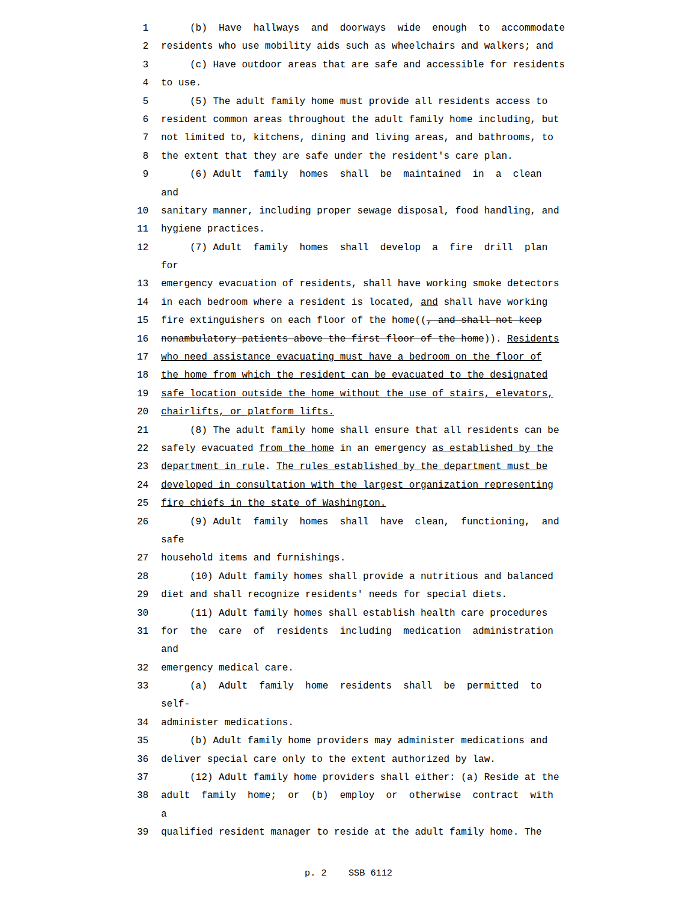(b) Have hallways and doorways wide enough to accommodate
residents who use mobility aids such as wheelchairs and walkers; and
(c) Have outdoor areas that are safe and accessible for residents
to use.
(5) The adult family home must provide all residents access to
resident common areas throughout the adult family home including, but
not limited to, kitchens, dining and living areas, and bathrooms, to
the extent that they are safe under the resident's care plan.
(6) Adult family homes shall be maintained in a clean and
sanitary manner, including proper sewage disposal, food handling, and
hygiene practices.
(7) Adult family homes shall develop a fire drill plan for
emergency evacuation of residents, shall have working smoke detectors
in each bedroom where a resident is located, and shall have working
fire extinguishers on each floor of the home((, and shall not keep
nonambulatory patients above the first floor of the home)). Residents
who need assistance evacuating must have a bedroom on the floor of
the home from which the resident can be evacuated to the designated
safe location outside the home without the use of stairs, elevators,
chairlifts, or platform lifts.
(8) The adult family home shall ensure that all residents can be
safely evacuated from the home in an emergency as established by the
department in rule. The rules established by the department must be
developed in consultation with the largest organization representing
fire chiefs in the state of Washington.
(9) Adult family homes shall have clean, functioning, and safe
household items and furnishings.
(10) Adult family homes shall provide a nutritious and balanced
diet and shall recognize residents' needs for special diets.
(11) Adult family homes shall establish health care procedures
for the care of residents including medication administration and
emergency medical care.
(a) Adult family home residents shall be permitted to self-
administer medications.
(b) Adult family home providers may administer medications and
deliver special care only to the extent authorized by law.
(12) Adult family home providers shall either: (a) Reside at the
adult family home; or (b) employ or otherwise contract with a
qualified resident manager to reside at the adult family home. The
p. 2 SSB 6112